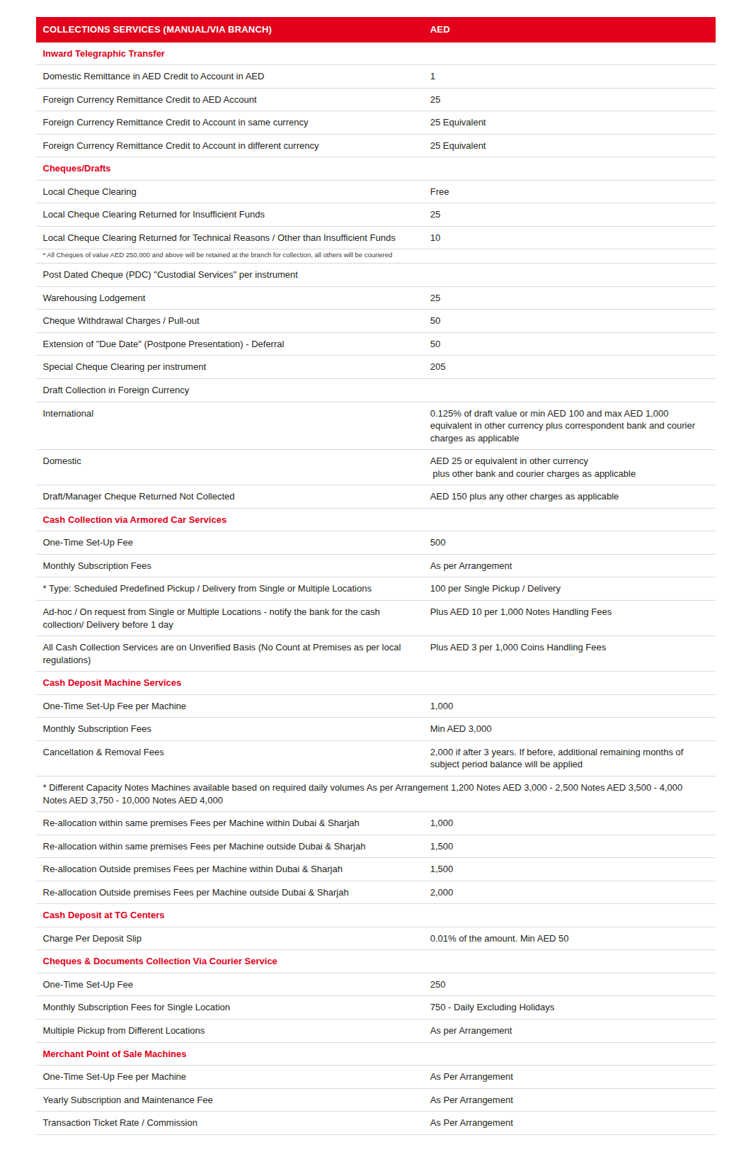| Collections Services (Manual/via Branch) | AED |
| --- | --- |
| Inward Telegraphic Transfer |
| Domestic Remittance in AED Credit to Account in AED | 1 |
| Foreign Currency Remittance Credit to AED Account | 25 |
| Foreign Currency Remittance Credit to Account in same currency | 25 Equivalent |
| Foreign Currency Remittance Credit to Account in different currency | 25 Equivalent |
| Cheques/Drafts |
| Local Cheque Clearing | Free |
| Local Cheque Clearing Returned for Insufficient Funds | 25 |
| Local Cheque Clearing Returned for Technical Reasons / Other than Insufficient Funds | 10 |
| * All Cheques of value AED 250,000 and above will be retained at the branch for collection, all others will be couriered |
| Post Dated Cheque (PDC) "Custodial Services" per instrument |
| Warehousing Lodgement | 25 |
| Cheque Withdrawal Charges / Pull-out | 50 |
| Extension of "Due Date" (Postpone Presentation) - Deferral | 50 |
| Special Cheque Clearing per instrument | 205 |
| Draft Collection in Foreign Currency |
| International | 0.125% of draft value or min AED 100 and max AED 1,000 equivalent in other currency plus correspondent bank and courier charges as applicable |
| Domestic | AED 25 or equivalent in other currency plus other bank and courier charges as applicable |
| Draft/Manager Cheque Returned Not Collected | AED 150 plus any other charges as applicable |
| Cash Collection via Armored Car Services |
| One-Time Set-Up Fee | 500 |
| Monthly Subscription Fees | As per Arrangement |
| * Type: Scheduled Predefined Pickup / Delivery from Single or Multiple Locations | 100 per Single Pickup / Delivery |
| Ad-hoc / On request from Single or Multiple Locations - notify the bank for the cash collection/ Delivery before 1 day | Plus AED 10 per 1,000 Notes Handling Fees |
| All Cash Collection Services are on Unverified Basis (No Count at Premises as per local regulations) | Plus AED 3 per 1,000 Coins Handling Fees |
| Cash Deposit Machine Services |
| One-Time Set-Up Fee per Machine | 1,000 |
| Monthly Subscription Fees | Min AED 3,000 |
| Cancellation & Removal Fees | 2,000 if after 3 years. If before, additional remaining months of subject period balance will be applied |
| * Different Capacity Notes Machines available based on required daily volumes As per Arrangement 1,200 Notes AED 3,000 - 2,500 Notes AED 3,500 - 4,000 Notes AED 3,750 - 10,000 Notes AED 4,000 |
| Re-allocation within same premises Fees per Machine within Dubai & Sharjah | 1,000 |
| Re-allocation within same premises Fees per Machine outside Dubai & Sharjah | 1,500 |
| Re-allocation Outside premises Fees per Machine within Dubai & Sharjah | 1,500 |
| Re-allocation Outside premises Fees per Machine outside Dubai & Sharjah | 2,000 |
| Cash Deposit at TG Centers |
| Charge Per Deposit Slip | 0.01% of the amount. Min AED 50 |
| Cheques & Documents Collection Via Courier Service |
| One-Time Set-Up Fee | 250 |
| Monthly Subscription Fees for Single Location | 750 - Daily Excluding Holidays |
| Multiple Pickup from Different Locations | As per Arrangement |
| Merchant Point of Sale Machines |
| One-Time Set-Up Fee per Machine | As Per Arrangement |
| Yearly Subscription and Maintenance Fee | As Per Arrangement |
| Transaction Ticket Rate / Commission | As Per Arrangement |